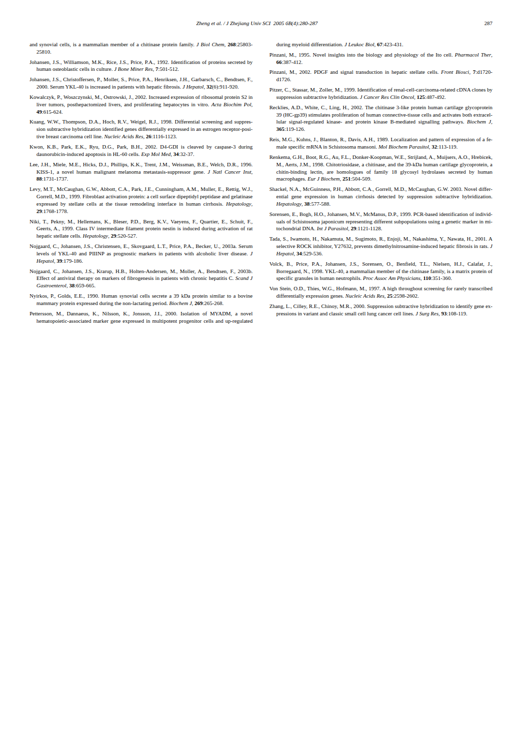Zheng et al. / J Zhejiang Univ SCI 2005 6B(4):280-287 287
and synovial cells, is a mammalian member of a chitinase protein family. J Biol Chem, 268:25803-25810.
Johansen, J.S., Williamson, M.K., Rice, J.S., Price, P.A., 1992. Identification of proteins secreted by human osteoblastic cells in culture. J Bone Miner Res, 7:501-512.
Johansen, J.S., Christoffersen, P., Moller, S., Price, P.A., Henriksen, J.H., Garbarsch, C., Bendtsen, F., 2000. Serum YKL-40 is increased in patients with hepatic fibrosis. J Hepatol, 32(6):911-920.
Kowalczyk, P., Woszczynski, M., Ostrowski, J., 2002. Increased expression of ribosomal protein S2 in liver tumors, posthepactomized livers, and proliferating hepatocytes in vitro. Acta Biochim Pol, 49:615-624.
Kuang, W.W., Thompson, D.A., Hoch, R.V., Weigel, R.J., 1998. Differential screening and suppression subtractive hybridization identified genes differentially expressed in an estrogen receptor-positive breast carcinoma cell line. Nucleic Acids Res, 26:1116-1123.
Kwon, K.B., Park, E.K., Ryu, D.G., Park, B.H., 2002. D4-GDI is cleaved by caspase-3 during daunorubicin-induced apoptosis in HL-60 cells. Exp Mol Med, 34:32-37.
Lee, J.H., Miele, M.E., Hicks, D.J., Phillips, K.K., Trent, J.M., Weissman, B.E., Welch, D.R., 1996. KISS-1, a novel human malignant melanoma metastasis-suppressor gene. J Natl Cancer Inst, 88:1731-1737.
Levy, M.T., McCaughan, G.W., Abbott, C.A., Park, J.E., Cunningham, A.M., Muller, E., Rettig, W.J., Gorrell, M.D., 1999. Fibroblast activation protein: a cell surface dipeptidyl peptidase and gelatinase expressed by stellate cells at the tissue remodeling interface in human cirrhosis. Hepatology, 29:1768-1778.
Niki, T., Pekny, M., Hellemans, K., Bleser, P.D., Berg, K.V., Vaeyens, F., Quartier, E., Schuit, F., Geerts, A., 1999. Class IV intermediate filament protein nestin is induced during activation of rat hepatic stellate cells. Hepatology, 29:520-527.
Nojgaard, C., Johansen, J.S., Christensen, E., Skovgaard, L.T., Price, P.A., Becker, U., 2003a. Serum levels of YKL-40 and PIIINP as prognostic markers in patients with alcoholic liver disease. J Hepatol, 39:179-186.
Nojgaard, C., Johansen, J.S., Krarup, H.B., Holten-Andersen, M., Moller, A., Bendtsen, F., 2003b. Effect of antiviral therapy on markers of fibrogenesis in patients with chronic hepatitis C. Scand J Gastroenterol, 38:659-665.
Nyirkos, P., Golds, E.E., 1990. Human synovial cells secrete a 39 kDa protein similar to a bovine mammary protein expressed during the non-lactating period. Biochem J, 269:265-268.
Pettersson, M., Dannaeus, K., Nilsson, K., Jonsson, J.I., 2000. Isolation of MYADM, a novel hematopoietic-associated marker gene expressed in multipotent progenitor cells and up-regulated during myeloid differentiation. J Leukoc Biol, 67:423-431.
Pinzani, M., 1995. Novel insights into the biology and physiology of the Ito cell. Pharmacol Ther, 66:387-412.
Pinzani, M., 2002. PDGF and signal transduction in hepatic stellate cells. Front Biosci, 7:d1720-d1726.
Pitzer, C., Stassar, M., Zoller, M., 1999. Identification of renal-cell-carcinoma-related cDNA clones by suppression subtractive hybridization. J Cancer Res Clin Oncol, 125:487-492.
Recklies, A.D., White, C., Ling, H., 2002. The chitinase 3-like protein human cartilage glycoprotein 39 (HC-gp39) stimulates proliferation of human connective-tissue cells and activates both extracellular signal-regulated kinase- and protein kinase B-mediated signalling pathways. Biochem J, 365:119-126.
Reis, M.G., Kuhns, J., Blanton, R., Davis, A.H., 1989. Localization and pattern of expression of a female specific mRNA in Schistosoma mansoni. Mol Biochem Parasitol, 32:113-119.
Renkema, G.H., Boot, R.G., Au, F.L., Donker-Koopman, W.E., Strijland, A., Muijsers, A.O., Hrebicek, M., Aerts, J.M., 1998. Chitotriosidase, a chitinase, and the 39-kDa human cartilage glycoprotein, a chitin-binding lectin, are homologues of family 18 glycosyl hydrolases secreted by human macrophages. Eur J Biochem, 251:504-509.
Shackel, N.A., McGuinness, P.H., Abbott, C.A., Gorrell, M.D., McCaughan, G.W. 2003. Novel differential gene expression in human cirrhosis detected by suppression subtractive hybridization. Hepatology, 38:577-588.
Sorensen, E., Bogh, H.O., Johansen, M.V., McManus, D.P., 1999. PCR-based identification of individuals of Schistosoma japonicum representing different subpopulations using a genetic marker in mitochondrial DNA. Int J Parasitol, 29:1121-1128.
Tada, S., Iwamoto, H., Nakamuta, M., Sugimoto, R., Enjoji, M., Nakashima, Y., Nawata, H., 2001. A selective ROCK inhibitor, Y27632, prevents dimethylnitrosamine-induced hepatic fibrosis in rats. J Hepatol, 34:529-536.
Volck, B., Price, P.A., Johansen, J.S., Sorensen, O., Benfield, T.L., Nielsen, H.J., Calafat, J., Borregaard, N., 1998. YKL-40, a mammalian member of the chitinase family, is a matrix protein of specific granules in human neutrophils. Proc Assoc Am Physicians, 110:351-360.
Von Stein, O.D., Thies, W.G., Hofmann, M., 1997. A high throughout screening for rarely transcribed differentially expression genes. Nucleic Acids Res, 25:2598-2602.
Zhang, L., Cilley, R.E., Chinoy, M.R., 2000. Suppression subtractive hybridization to identify gene expressions in variant and classic small cell lung cancer cell lines. J Surg Res, 93:108-119.